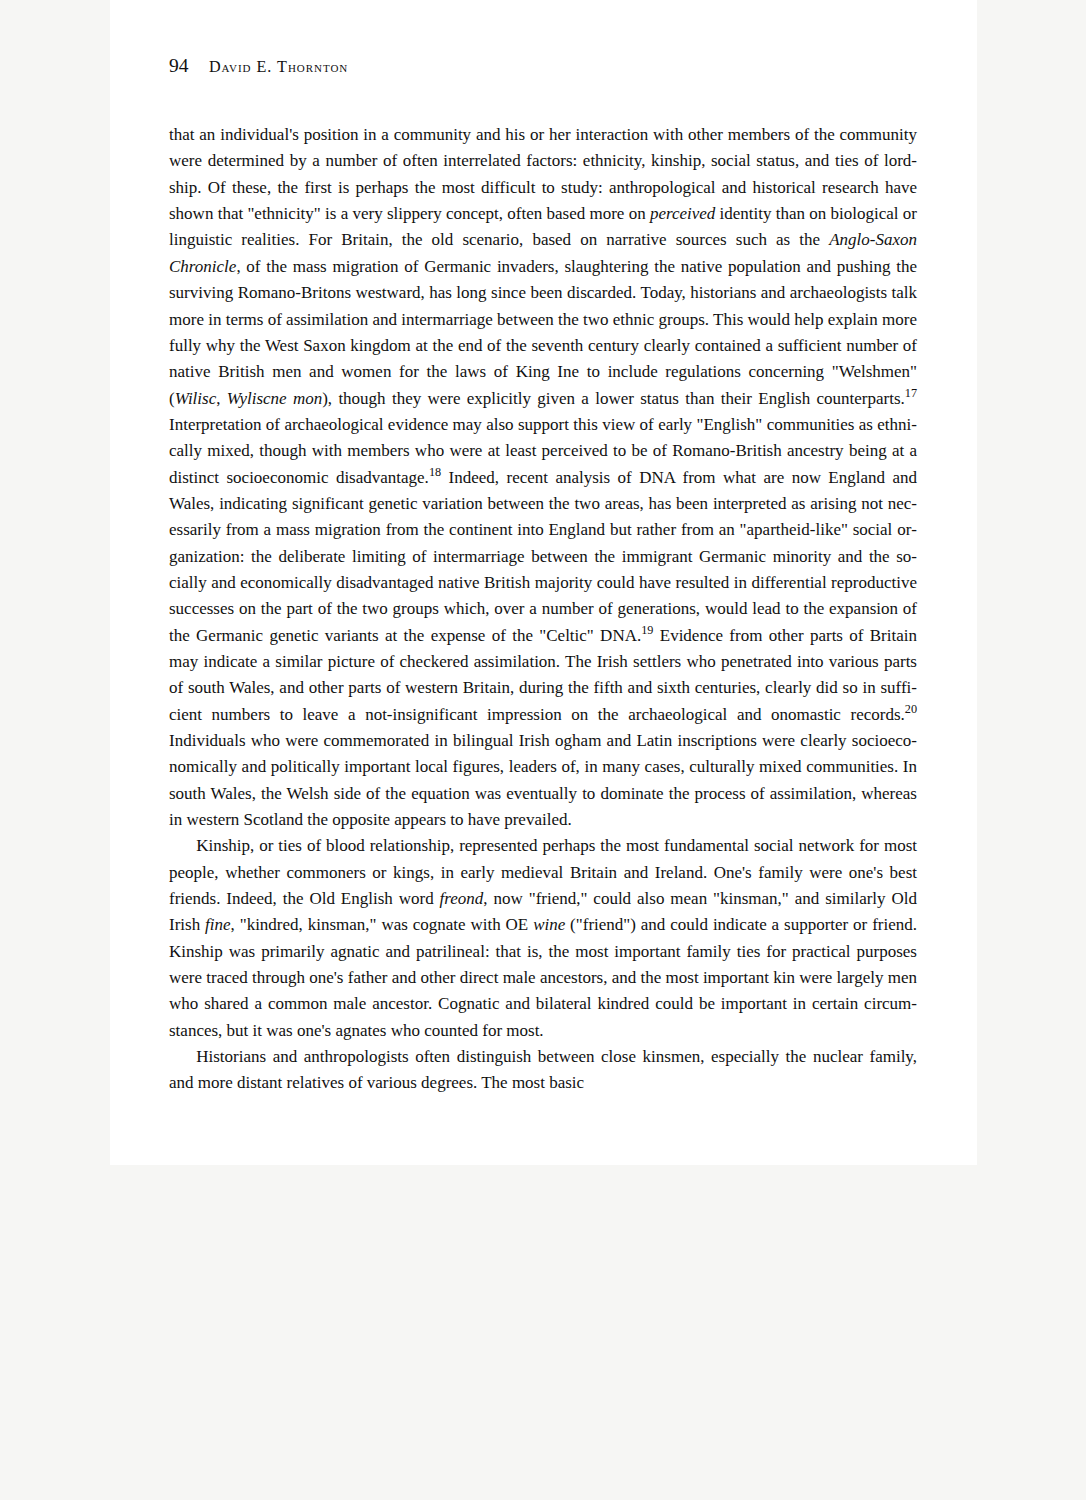94 David E. Thornton
that an individual's position in a community and his or her interaction with other members of the community were determined by a number of often interrelated factors: ethnicity, kinship, social status, and ties of lordship. Of these, the first is perhaps the most difficult to study: anthropological and historical research have shown that "ethnicity" is a very slippery concept, often based more on perceived identity than on biological or linguistic realities. For Britain, the old scenario, based on narrative sources such as the Anglo-Saxon Chronicle, of the mass migration of Germanic invaders, slaughtering the native population and pushing the surviving Romano-Britons westward, has long since been discarded. Today, historians and archaeologists talk more in terms of assimilation and intermarriage between the two ethnic groups. This would help explain more fully why the West Saxon kingdom at the end of the seventh century clearly contained a sufficient number of native British men and women for the laws of King Ine to include regulations concerning "Welshmen" (Wilisc, Wyliscne mon), though they were explicitly given a lower status than their English counterparts.17 Interpretation of archaeological evidence may also support this view of early "English" communities as ethnically mixed, though with members who were at least perceived to be of Romano-British ancestry being at a distinct socioeconomic disadvantage.18 Indeed, recent analysis of DNA from what are now England and Wales, indicating significant genetic variation between the two areas, has been interpreted as arising not necessarily from a mass migration from the continent into England but rather from an "apartheid-like" social organization: the deliberate limiting of intermarriage between the immigrant Germanic minority and the socially and economically disadvantaged native British majority could have resulted in differential reproductive successes on the part of the two groups which, over a number of generations, would lead to the expansion of the Germanic genetic variants at the expense of the "Celtic" DNA.19 Evidence from other parts of Britain may indicate a similar picture of checkered assimilation. The Irish settlers who penetrated into various parts of south Wales, and other parts of western Britain, during the fifth and sixth centuries, clearly did so in sufficient numbers to leave a not-insignificant impression on the archaeological and onomastic records.20 Individuals who were commemorated in bilingual Irish ogham and Latin inscriptions were clearly socioeconomically and politically important local figures, leaders of, in many cases, culturally mixed communities. In south Wales, the Welsh side of the equation was eventually to dominate the process of assimilation, whereas in western Scotland the opposite appears to have prevailed.
Kinship, or ties of blood relationship, represented perhaps the most fundamental social network for most people, whether commoners or kings, in early medieval Britain and Ireland. One's family were one's best friends. Indeed, the Old English word freond, now "friend," could also mean "kinsman," and similarly Old Irish fine, "kindred, kinsman," was cognate with OE wine ("friend") and could indicate a supporter or friend. Kinship was primarily agnatic and patrilineal: that is, the most important family ties for practical purposes were traced through one's father and other direct male ancestors, and the most important kin were largely men who shared a common male ancestor. Cognatic and bilateral kindred could be important in certain circumstances, but it was one's agnates who counted for most.
Historians and anthropologists often distinguish between close kinsmen, especially the nuclear family, and more distant relatives of various degrees. The most basic